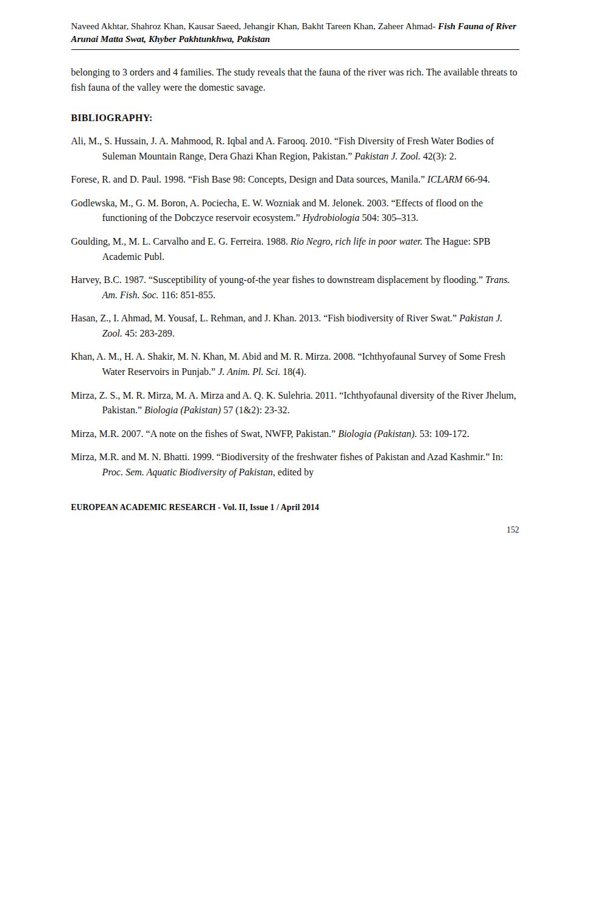Naveed Akhtar, Shahroz Khan, Kausar Saeed, Jehangir Khan, Bakht Tareen Khan, Zaheer Ahmad- Fish Fauna of River Arunai Matta Swat, Khyber Pakhtunkhwa, Pakistan
belonging to 3 orders and 4 families. The study reveals that the fauna of the river was rich. The available threats to fish fauna of the valley were the domestic savage.
BIBLIOGRAPHY:
Ali, M., S. Hussain, J. A. Mahmood, R. Iqbal and A. Farooq. 2010. “Fish Diversity of Fresh Water Bodies of Suleman Mountain Range, Dera Ghazi Khan Region, Pakistan.” Pakistan J. Zool. 42(3): 2.
Forese, R. and D. Paul. 1998. “Fish Base 98: Concepts, Design and Data sources, Manila.” ICLARM 66-94.
Godlewska, M., G. M. Boron, A. Pociecha, E. W. Wozniak and M. Jelonek. 2003. “Effects of flood on the functioning of the Dobczyce reservoir ecosystem.” Hydrobiologia 504: 305–313.
Goulding, M., M. L. Carvalho and E. G. Ferreira. 1988. Rio Negro, rich life in poor water. The Hague: SPB Academic Publ.
Harvey, B.C. 1987. “Susceptibility of young-of-the year fishes to downstream displacement by flooding.” Trans. Am. Fish. Soc. 116: 851-855.
Hasan, Z., I. Ahmad, M. Yousaf, L. Rehman, and J. Khan. 2013. “Fish biodiversity of River Swat.” Pakistan J. Zool. 45: 283-289.
Khan, A. M., H. A. Shakir, M. N. Khan, M. Abid and M. R. Mirza. 2008. “Ichthyofaunal Survey of Some Fresh Water Reservoirs in Punjab.” J. Anim. Pl. Sci. 18(4).
Mirza, Z. S., M. R. Mirza, M. A. Mirza and A. Q. K. Sulehria. 2011. “Ichthyofaunal diversity of the River Jhelum, Pakistan.” Biologia (Pakistan) 57 (1&2): 23-32.
Mirza, M.R. 2007. “A note on the fishes of Swat, NWFP, Pakistan.” Biologia (Pakistan). 53: 109-172.
Mirza, M.R. and M. N. Bhatti. 1999. “Biodiversity of the freshwater fishes of Pakistan and Azad Kashmir.” In: Proc. Sem. Aquatic Biodiversity of Pakistan, edited by
EUROPEAN ACADEMIC RESEARCH - Vol. II, Issue 1 / April 2014
152